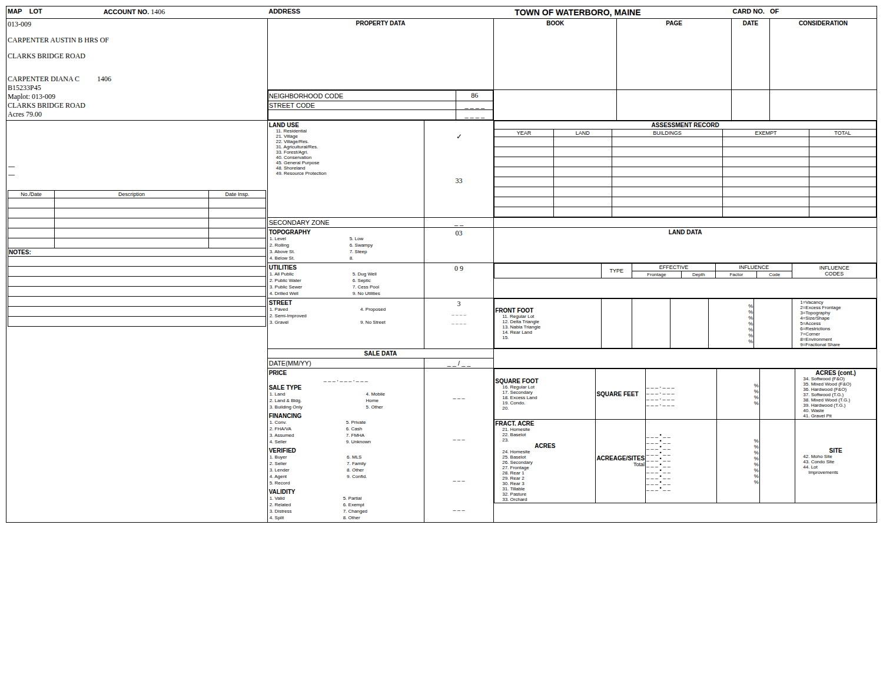| MAP LOT | ACCOUNT NO. 1406 | ADDRESS | TOWN OF WATERBORO, MAINE | CARD NO. OF |
| 013-009 CARPENTER AUSTIN B HRS OF CLARKS BRIDGE ROAD CARPENTER DIANA C 1406 B15233P45 Maplot: 013-009 CLARKS BRIDGE ROAD Acres 79.00 | PROPERTY DATA | BOOK | PAGE | DATE | CONSIDERATION |
| / NEIGHBORHOOD CODE / 86 / / STREET CODE / _ _ _ _ / / / _ _ _ _ / | | | | |
| / — / / / — / / / No./Date / Description / Date Insp. / / NOTES: / | LAND USE 11. Residential 21. Village 22. Village/Res. 31. Agricultural/Res. 33. Forest/Agri. 40. Conservation 45. General Purpose 48. Shoreland 49. Resource Protection | ✓ 33 | / ASSESSMENT RECORD / / YEAR / LAND / BUILDINGS / EXEMPT / TOTAL / |
| SECONDARY ZONE | _ _ | |
| TOPOGRAPHY / 1. Level / 5. Low / / 2. Rolling / 6. Swampy / / 3. Above St. / 7. Steep / / 4. Below St. / 8. / | 03 | LAND DATA |
| UTILITIES / 1. All Public / 5. Dug Well / / 2. Public Water / 6. Septic / / 3. Public Sewer / 7. Cess Pool / / 4. Drilled Well / 9. No Utilities / | 0 9 | / / TYPE / EFFECTIVE / INFLUENCE / INFLUENCE CODES / / Frontage / Depth / Factor / Code / |
| STREET / 1. Paved / 4. Proposed / / 2. Semi-Improved / / / 3. Gravel / 9. No Street / | 3 _ _ _ _ _ _ _ _ | / FRONT FOOT 11. Regular Lot 12. Delta Triangle 13. Nabla Triangle 14. Rear Land 15. / / / / % % % % % % % / / 1=Vacancy 2=Excess Frontage 3=Topography 4=Size/Shape 5=Access 6=Restrictions 7=Corner 8=Environment 9=Fractional Share / |
| SALE DATA | |
| DATE(MM/YY) | _ _ / _ _ | |
| PRICE _ _ _ , _ _ _ , _ _ _ SALE TYPE / 1. Land / 4. Mobile / / 2. Land & Bldg. / Home / / 3. Building Only / 5. Other / FINANCING / 1. Conv. / 5. Private / / 2. FHA/VA / 6. Cash / / 3. Assumed / 7. FMHA / / 4. Seller / 9. Unknown / VERIFIED / 1. Buyer / 6. MLS / / 2. Seller / 7. Family / / 3. Lender / 8. Other / / 4. Agent / 9. Confid. / / 5. Record / / VALIDITY / 1. Valid / 5. Partial / / 2. Related / 6. Exempt / / 3. Distress / 7. Changed / / 4. Split / 8. Other / | _ _ _ _ _ _ _ _ _ _ _ _ | / SQUARE FOOT 16. Regular Lot 17. Secondary 18. Excess Land 19. Condo. 20. / SQUARE FEET / _ _ _ , _ _ _ _ _ _ , _ _ _ _ _ _ , _ _ _ _ _ _ , _ _ _ / % % % % / / ACRES (cont.) 34. Softwood (F&O) 35. Mixed Wood (F&O) 36. Hardwood (F&O) 37. Softwood (T.G.) 38. Mixed Wood (T.G.) 39. Hardwood (T.G.) 40. Waste 41. Gravel Pit / / FRACT. ACRE 21. Homesite 22. Baselot 23. ACRES 24. Homesite 25. Baselot 26. Secondary 27. Frontage 28. Rear 1 29. Rear 2 30. Rear 3 31. Tillable 32. Pasture 33. Orchard / ACREAGE/SITES Total / _ _ _ • _ _ _ _ _ • _ _ _ _ _ • _ _ _ _ _ • _ _ _ _ _ • _ _ _ _ _ • _ _ _ _ _ • _ _ _ _ _ • _ _ _ _ _ • _ _ _ _ _ • _ _ / % % % % % % % % / / SITE 42. Moho Site 43. Condo Site 44. Lot Improvements / |